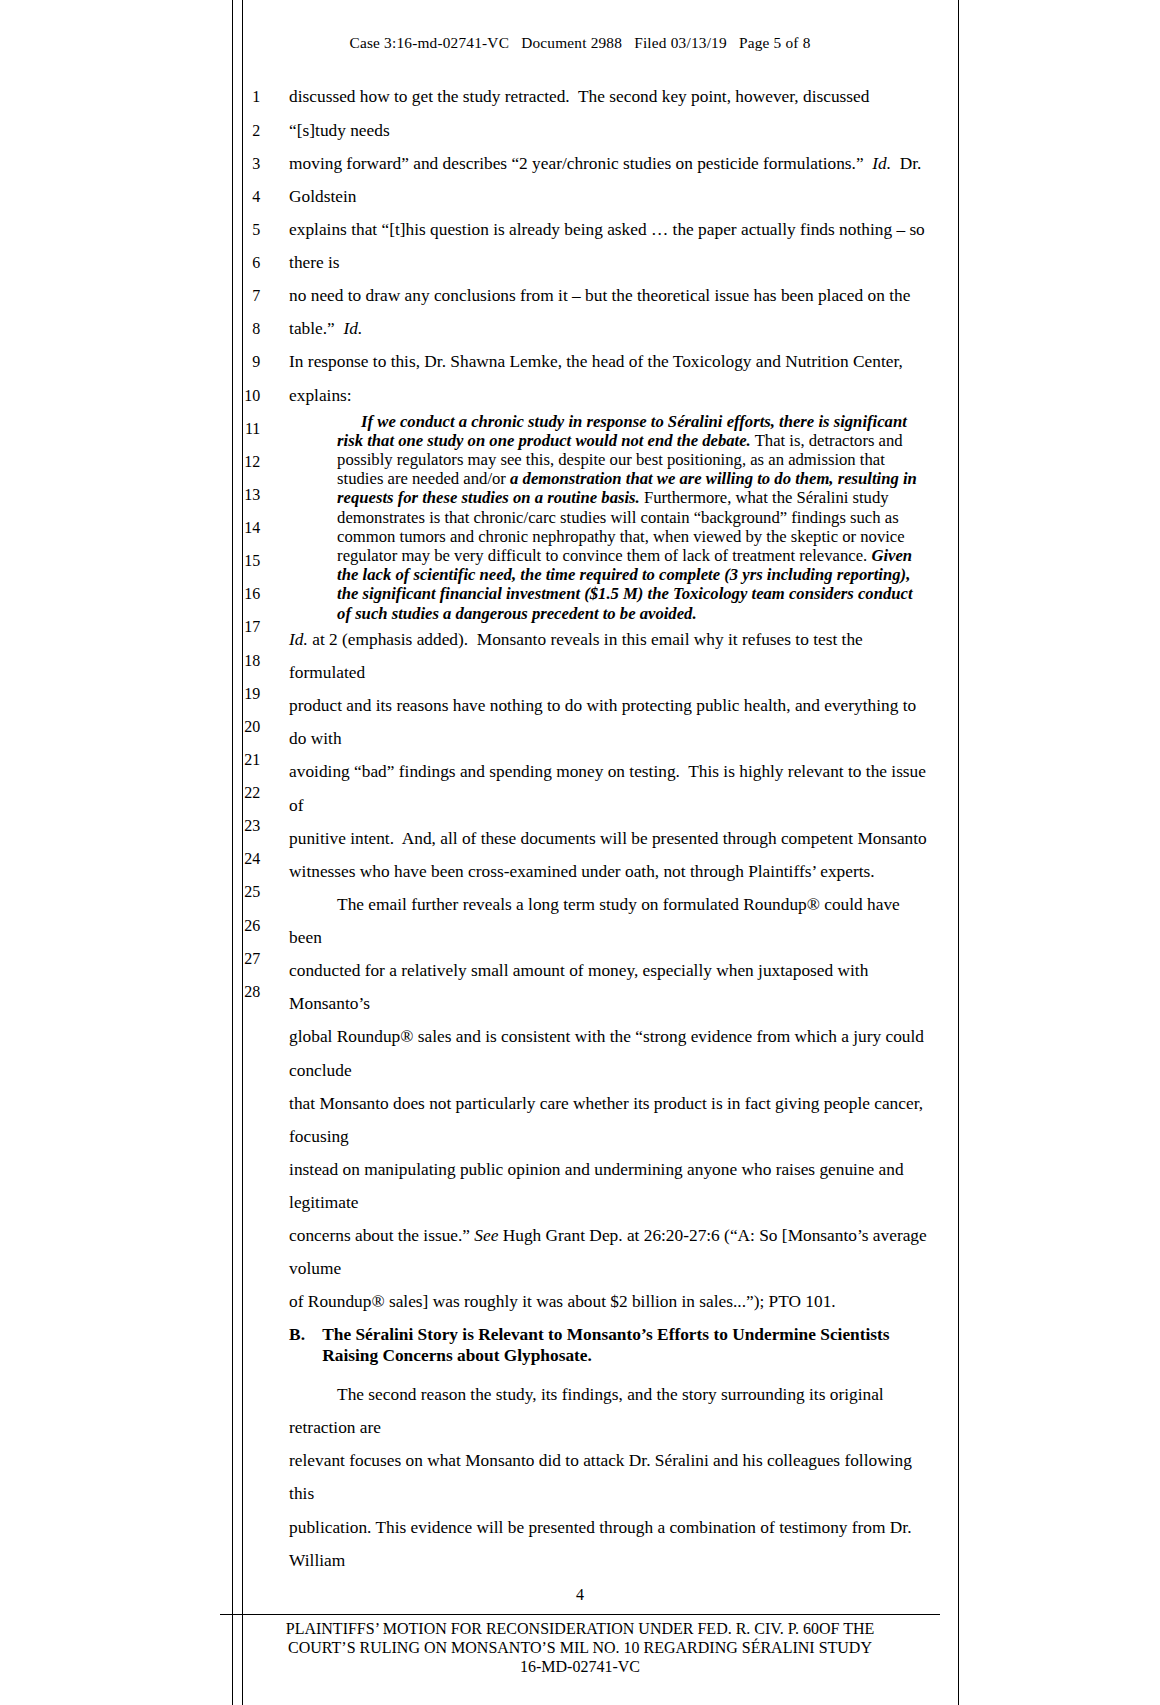Case 3:16-md-02741-VC Document 2988 Filed 03/13/19 Page 5 of 8
1
2
3
4
5
6
7
8
9
10
11
12
13
14
15
16
17
18
19
20
21
22
23
24
25
26
27
28
discussed how to get the study retracted. The second key point, however, discussed “[s]tudy needs
moving forward” and describes “2 year/chronic studies on pesticide formulations.” Id. Dr. Goldstein
explains that “[t]his question is already being asked … the paper actually finds nothing – so there is
no need to draw any conclusions from it – but the theoretical issue has been placed on the table.” Id.
In response to this, Dr. Shawna Lemke, the head of the Toxicology and Nutrition Center, explains:
If we conduct a chronic study in response to Séralini efforts, there is significant risk that one study on one product would not end the debate. That is, detractors and possibly regulators may see this, despite our best positioning, as an admission that studies are needed and/or a demonstration that we are willing to do them, resulting in requests for these studies on a routine basis. Furthermore, what the Séralini study demonstrates is that chronic/carc studies will contain “background” findings such as common tumors and chronic nephropathy that, when viewed by the skeptic or novice regulator may be very difficult to convince them of lack of treatment relevance. Given the lack of scientific need, the time required to complete (3 yrs including reporting), the significant financial investment ($1.5 M) the Toxicology team considers conduct of such studies a dangerous precedent to be avoided.
Id. at 2 (emphasis added). Monsanto reveals in this email why it refuses to test the formulated
product and its reasons have nothing to do with protecting public health, and everything to do with
avoiding “bad” findings and spending money on testing. This is highly relevant to the issue of
punitive intent. And, all of these documents will be presented through competent Monsanto
witnesses who have been cross-examined under oath, not through Plaintiffs’ experts.
The email further reveals a long term study on formulated Roundup® could have been
conducted for a relatively small amount of money, especially when juxtaposed with Monsanto’s
global Roundup® sales and is consistent with the “strong evidence from which a jury could conclude
that Monsanto does not particularly care whether its product is in fact giving people cancer, focusing
instead on manipulating public opinion and undermining anyone who raises genuine and legitimate
concerns about the issue.” See Hugh Grant Dep. at 26:20-27:6 (“A: So [Monsanto’s average volume
of Roundup® sales] was roughly it was about $2 billion in sales...”); PTO 101.
B.
The Séralini Story is Relevant to Monsanto’s Efforts to Undermine Scientists Raising Concerns about Glyphosate.
The second reason the study, its findings, and the story surrounding its original retraction are
relevant focuses on what Monsanto did to attack Dr. Séralini and his colleagues following this
publication. This evidence will be presented through a combination of testimony from Dr. William
4
PLAINTIFFS’ MOTION FOR RECONSIDERATION UNDER FED. R. CIV. P. 60OF THE
COURT’S RULING ON MONSANTO’S MIL NO. 10 REGARDING SÉRALINI STUDY
16-MD-02741-VC